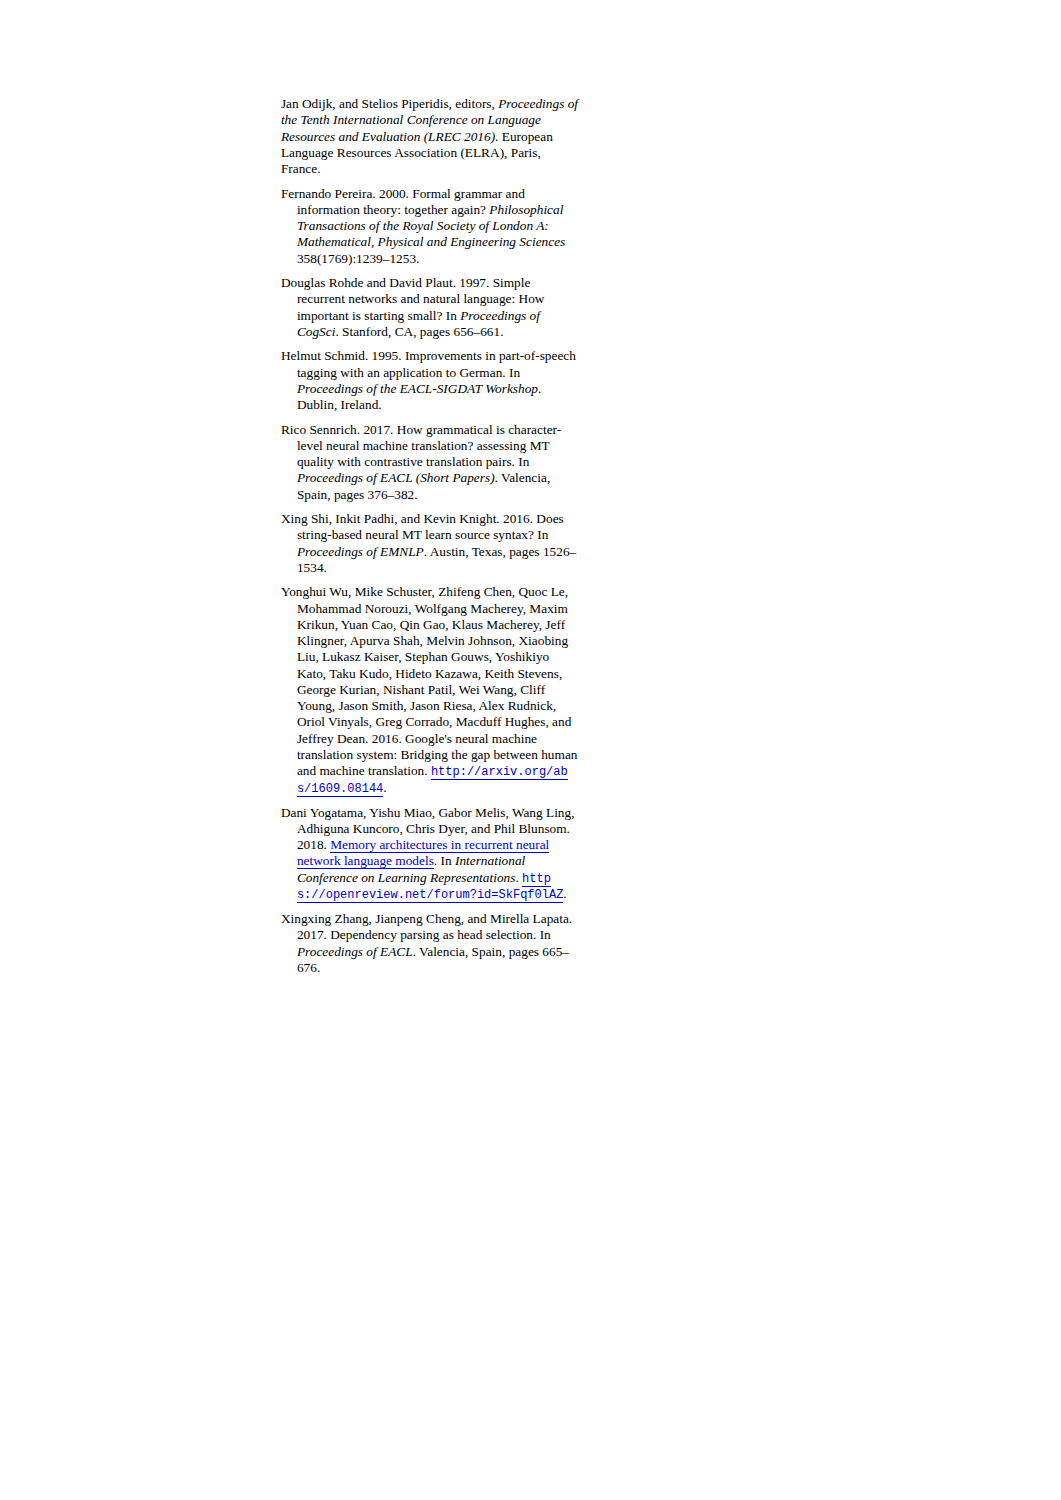Jan Odijk, and Stelios Piperidis, editors, Proceedings of the Tenth International Conference on Language Resources and Evaluation (LREC 2016). European Language Resources Association (ELRA), Paris, France.
Fernando Pereira. 2000. Formal grammar and information theory: together again? Philosophical Transactions of the Royal Society of London A: Mathematical, Physical and Engineering Sciences 358(1769):1239–1253.
Douglas Rohde and David Plaut. 1997. Simple recurrent networks and natural language: How important is starting small? In Proceedings of CogSci. Stanford, CA, pages 656–661.
Helmut Schmid. 1995. Improvements in part-of-speech tagging with an application to German. In Proceedings of the EACL-SIGDAT Workshop. Dublin, Ireland.
Rico Sennrich. 2017. How grammatical is character-level neural machine translation? assessing MT quality with contrastive translation pairs. In Proceedings of EACL (Short Papers). Valencia, Spain, pages 376–382.
Xing Shi, Inkit Padhi, and Kevin Knight. 2016. Does string-based neural MT learn source syntax? In Proceedings of EMNLP. Austin, Texas, pages 1526–1534.
Yonghui Wu, Mike Schuster, Zhifeng Chen, Quoc Le, Mohammad Norouzi, Wolfgang Macherey, Maxim Krikun, Yuan Cao, Qin Gao, Klaus Macherey, Jeff Klingner, Apurva Shah, Melvin Johnson, Xiaobing Liu, Lukasz Kaiser, Stephan Gouws, Yoshikiyo Kato, Taku Kudo, Hideto Kazawa, Keith Stevens, George Kurian, Nishant Patil, Wei Wang, Cliff Young, Jason Smith, Jason Riesa, Alex Rudnick, Oriol Vinyals, Greg Corrado, Macduff Hughes, and Jeffrey Dean. 2016. Google's neural machine translation system: Bridging the gap between human and machine translation. http://arxiv.org/abs/1609.08144.
Dani Yogatama, Yishu Miao, Gabor Melis, Wang Ling, Adhiguna Kuncoro, Chris Dyer, and Phil Blunsom. 2018. Memory architectures in recurrent neural network language models. In International Conference on Learning Representations. https://openreview.net/forum?id=SkFqf0lAZ.
Xingxing Zhang, Jianpeng Cheng, and Mirella Lapata. 2017. Dependency parsing as head selection. In Proceedings of EACL. Valencia, Spain, pages 665–676.